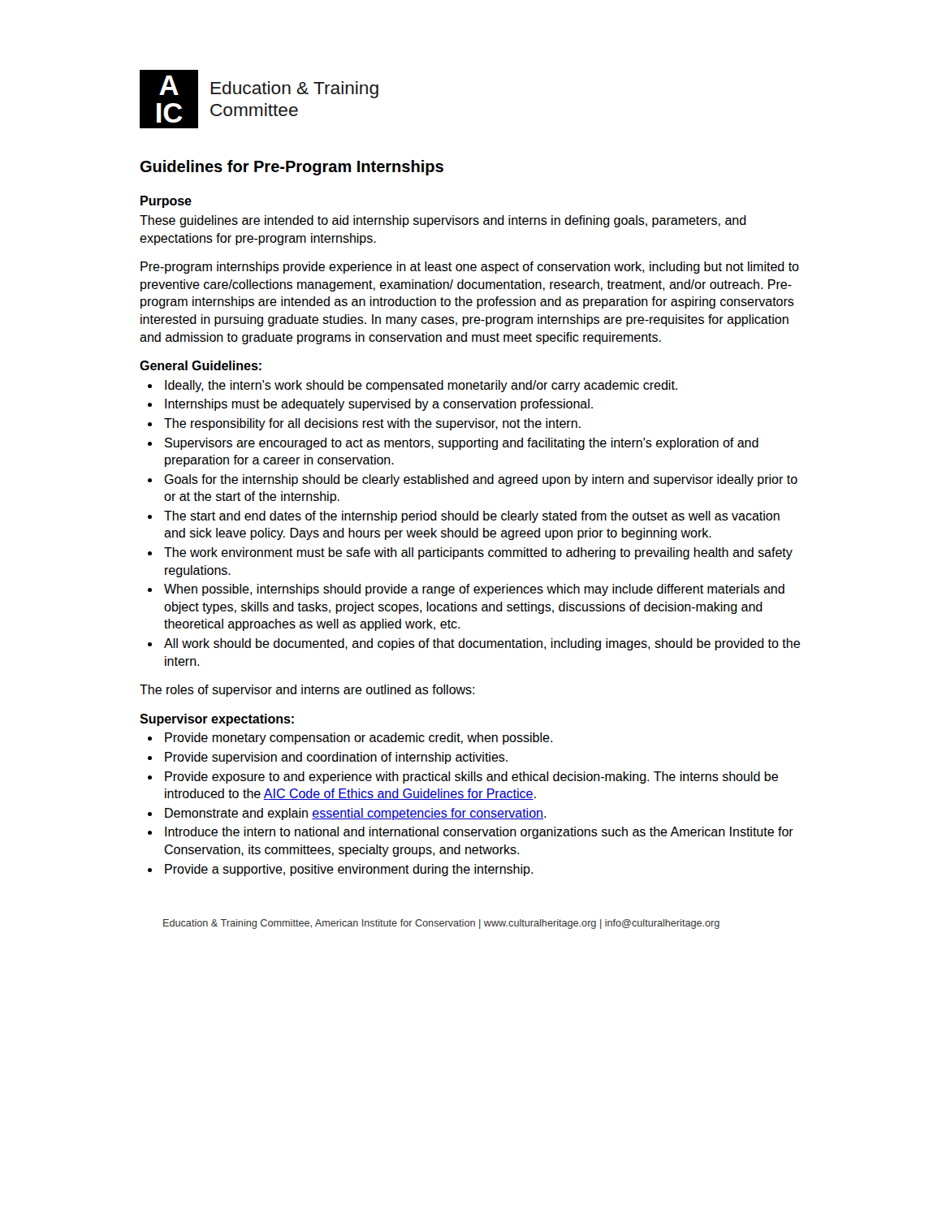A IC
Education & Training
Committee
Guidelines for Pre-Program Internships
Purpose
These guidelines are intended to aid internship supervisors and interns in defining goals, parameters, and expectations for pre-program internships.
Pre-program internships provide experience in at least one aspect of conservation work, including but not limited to preventive care/collections management, examination/ documentation, research, treatment, and/or outreach. Pre-program internships are intended as an introduction to the profession and as preparation for aspiring conservators interested in pursuing graduate studies. In many cases, pre-program internships are pre-requisites for application and admission to graduate programs in conservation and must meet specific requirements.
General Guidelines:
Ideally, the intern's work should be compensated monetarily and/or carry academic credit.
Internships must be adequately supervised by a conservation professional.
The responsibility for all decisions rest with the supervisor, not the intern.
Supervisors are encouraged to act as mentors, supporting and facilitating the intern's exploration of and preparation for a career in conservation.
Goals for the internship should be clearly established and agreed upon by intern and supervisor ideally prior to or at the start of the internship.
The start and end dates of the internship period should be clearly stated from the outset as well as vacation and sick leave policy. Days and hours per week should be agreed upon prior to beginning work.
The work environment must be safe with all participants committed to adhering to prevailing health and safety regulations.
When possible, internships should provide a range of experiences which may include different materials and object types, skills and tasks, project scopes, locations and settings, discussions of decision-making and theoretical approaches as well as applied work, etc.
All work should be documented, and copies of that documentation, including images, should be provided to the intern.
The roles of supervisor and interns are outlined as follows:
Supervisor expectations:
Provide monetary compensation or academic credit, when possible.
Provide supervision and coordination of internship activities.
Provide exposure to and experience with practical skills and ethical decision-making. The interns should be introduced to the AIC Code of Ethics and Guidelines for Practice.
Demonstrate and explain essential competencies for conservation.
Introduce the intern to national and international conservation organizations such as the American Institute for Conservation, its committees, specialty groups, and networks.
Provide a supportive, positive environment during the internship.
Education & Training Committee, American Institute for Conservation | www.culturalheritage.org | info@culturalheritage.org